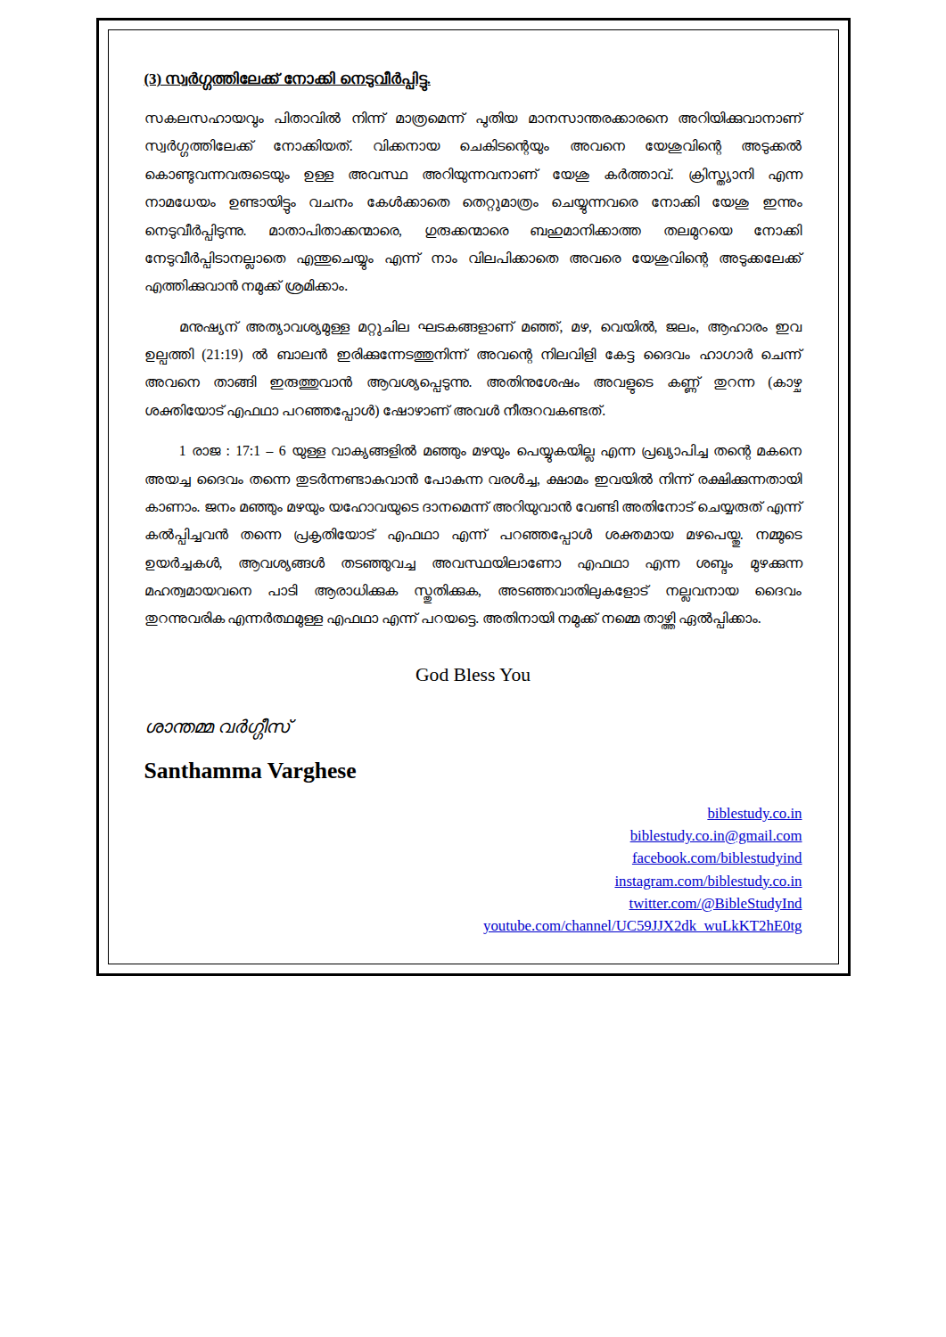(3) സ്വർഗ്ഗത്തിലേക്ക് നോക്കി നെടുവീർപ്പിട്ടു.
സകലസഹായവും പിതാവിൽ നിന്ന് മാത്രമെന്ന് പുതിയ മാനസാന്തരക്കാരനെ അറിയിക്കുവാനാണ് സ്വർഗ്ഗത്തിലേക്ക് നോക്കിയത്. വിക്കനായ ചെകിടന്റെയും അവനെ യേശുവിന്റെ അടുക്കൽ കൊണ്ടുവന്നവരുടെയും ഉള്ള അവസ്ഥ അറിയുന്നവനാണ് യേശു കർത്താവ്. ക്രിസ്ത്യാനി എന്ന നാമധേയം ഉണ്ടായിട്ടും വചനം കേൾക്കാതെ തെറ്റുമാത്രം ചെയ്യുന്നവരെ നോക്കി യേശു ഇന്നും നെടുവീർപ്പിടുന്നു. മാതാപിതാക്കന്മാരെ, ഗുരുക്കന്മാരെ ബഹുമാനിക്കാത്ത തലമുറയെ നോക്കി നേടുവീർപ്പിടാനല്ലാതെ എന്തുചെയ്യും എന്ന് നാം വിലപിക്കാതെ അവരെ യേശുവിന്റെ അടുക്കലേക്ക് എത്തിക്കുവാൻ നമുക്ക് ശ്രമിക്കാം.
മനുഷ്യന് അത്യാവശ്യമുള്ള മറ്റുചില ഘടകങ്ങളാണ് മഞ്ഞ്, മഴ, വെയിൽ, ജലം, ആഹാരം ഇവ ഉല്പത്തി (21:19) ൽ ബാലൻ ഇരിക്കുന്നേടത്തുനിന്ന് അവന്റെ നിലവിളി കേട്ട ദൈവം ഹാഗാർ ചെന്ന് അവനെ താങ്ങി ഇരുത്തുവാൻ ആവശ്യപ്പെടുന്നു. അതിനുശേഷം അവളുടെ കണ്ണ് തുറന്ന (കാഴ്ച ശക്തിയോട് എഫഥാ പറഞ്ഞപ്പോൾ) ഷോഴാണ് അവൾ നീരുറവകണ്ടത്.
1 രാജ : 17:1 – 6 യുള്ള വാക്യങ്ങളിൽ മഞ്ഞും മഴയും പെയ്യുകയില്ല എന്ന പ്രഖ്യാപിച്ച തന്റെ മകനെ അയച്ച ദൈവം തന്നെ തുടർന്നണ്ടാകുവാൻ പോകുന്ന വരൾച്ച, ക്ഷാമം ഇവയിൽ നിന്ന് രക്ഷിക്കുന്നതായി കാണാം. ജനം മഞ്ഞും മഴയും യഹോവയുടെ ദാനമെന്ന് അറിയുവാൻ വേണ്ടി അതിനോട് ചെയ്യരുത് എന്ന് കൽപ്പിച്ചവൻ തന്നെ പ്രകൃതിയോട് എഫഥാ എന്ന് പറഞ്ഞപ്പോൾ ശക്തമായ മഴപെയ്തു. നമ്മുടെ ഉയർച്ചകൾ, ആവശ്യങ്ങൾ തടഞ്ഞുവച്ച അവസ്ഥയിലാണോ എഫഥാ എന്ന ശബ്ദം മുഴക്കുന്ന മഹത്വമായവനെ പാടി ആരാധിക്കുക സ്തുതിക്കുക, അടഞ്ഞവാതിലുകളോട് നല്ലവനായ ദൈവം തുറന്നുവരിക എന്നർത്ഥമുള്ള എഫഥാ എന്ന് പറയട്ടെ. അതിനായി നമുക്ക് നമ്മെ താഴ്ത്തി ഏൽപ്പിക്കാം.
God Bless You
ശാന്തമ്മ വർഗ്ഗീസ്
Santhamma Varghese
biblestudy.co.in
biblestudy.co.in@gmail.com
facebook.com/biblestudyind
instagram.com/biblestudy.co.in
twitter.com/@BibleStudyInd
youtube.com/channel/UC59JJX2dk_wuLkKT2hE0tg